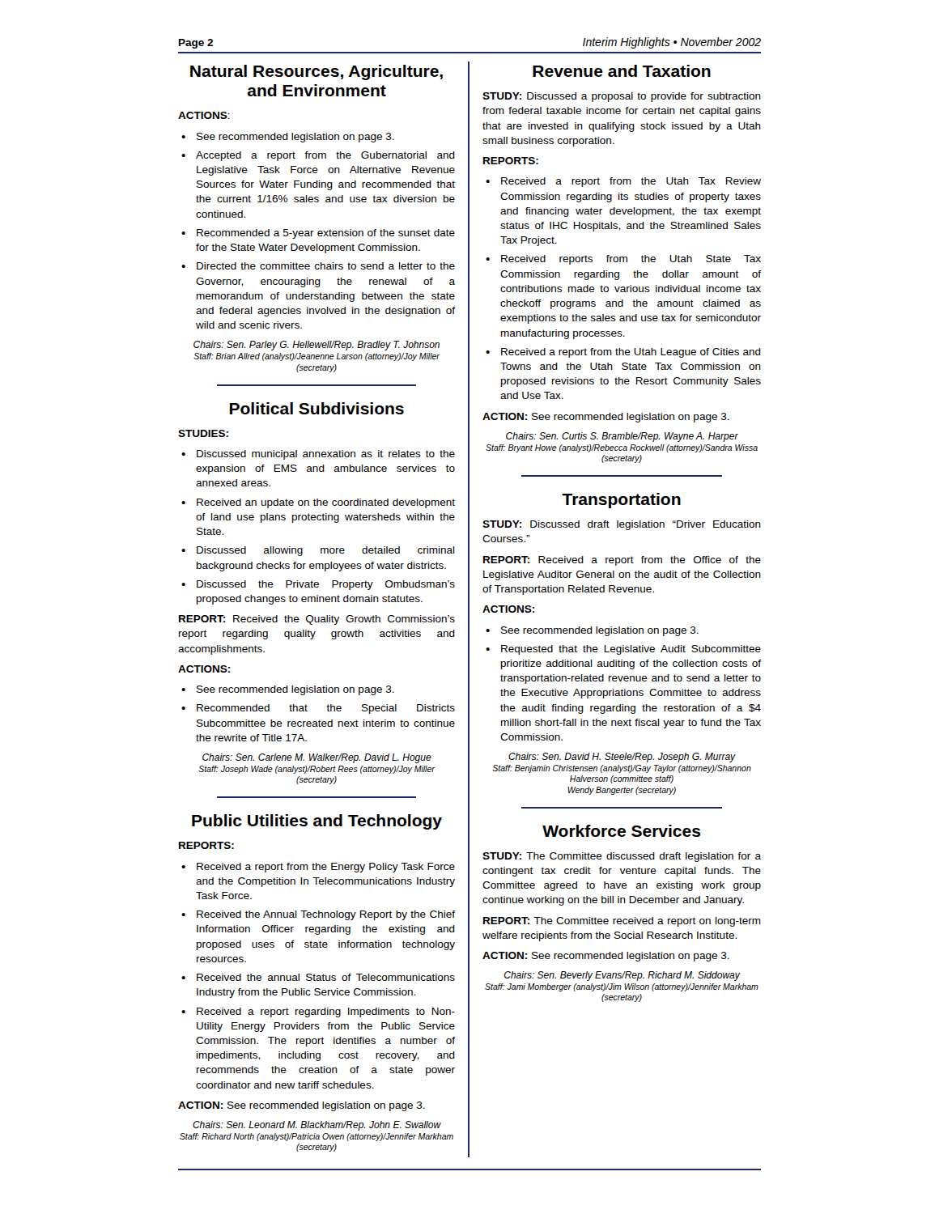Page 2
Interim Highlights • November 2002
Natural Resources, Agriculture,
and Environment
ACTIONS:
See recommended legislation on page 3.
Accepted a report from the Gubernatorial and Legislative Task Force on Alternative Revenue Sources for Water Funding and recommended that the current 1/16% sales and use tax diversion be continued.
Recommended a 5-year extension of the sunset date for the State Water Development Commission.
Directed the committee chairs to send a letter to the Governor, encouraging the renewal of a memorandum of understanding between the state and federal agencies involved in the designation of wild and scenic rivers.
Chairs: Sen. Parley G. Hellewell/Rep. Bradley T. Johnson Staff: Brian Allred (analyst)/Jeanenne Larson (attorney)/Joy Miller (secretary)
Political Subdivisions
STUDIES:
Discussed municipal annexation as it relates to the expansion of EMS and ambulance services to annexed areas.
Received an update on the coordinated development of land use plans protecting watersheds within the State.
Discussed allowing more detailed criminal background checks for employees of water districts.
Discussed the Private Property Ombudsman’s proposed changes to eminent domain statutes.
REPORT: Received the Quality Growth Commission’s report regarding quality growth activities and accomplishments.
ACTIONS:
See recommended legislation on page 3.
Recommended that the Special Districts Subcommittee be recreated next interim to continue the rewrite of Title 17A.
Chairs: Sen. Carlene M. Walker/Rep. David L. Hogue Staff: Joseph Wade (analyst)/Robert Rees (attorney)/Joy Miller (secretary)
Public Utilities and Technology
REPORTS:
Received a report from the Energy Policy Task Force and the Competition In Telecommunications Industry Task Force.
Received the Annual Technology Report by the Chief Information Officer regarding the existing and proposed uses of state information technology resources.
Received the annual Status of Telecommunications Industry from the Public Service Commission.
Received a report regarding Impediments to Non-Utility Energy Providers from the Public Service Commission. The report identifies a number of impediments, including cost recovery, and recommends the creation of a state power coordinator and new tariff schedules.
ACTION: See recommended legislation on page 3.
Chairs: Sen. Leonard M. Blackham/Rep. John E. Swallow Staff: Richard North (analyst)/Patricia Owen (attorney)/Jennifer Markham (secretary)
Revenue and Taxation
STUDY: Discussed a proposal to provide for subtraction from federal taxable income for certain net capital gains that are invested in qualifying stock issued by a Utah small business corporation.
REPORTS:
Received a report from the Utah Tax Review Commission regarding its studies of property taxes and financing water development, the tax exempt status of IHC Hospitals, and the Streamlined Sales Tax Project.
Received reports from the Utah State Tax Commission regarding the dollar amount of contributions made to various individual income tax checkoff programs and the amount claimed as exemptions to the sales and use tax for semicondutor manufacturing processes.
Received a report from the Utah League of Cities and Towns and the Utah State Tax Commission on proposed revisions to the Resort Community Sales and Use Tax.
ACTION: See recommended legislation on page 3.
Chairs: Sen. Curtis S. Bramble/Rep. Wayne A. Harper Staff: Bryant Howe (analyst)/Rebecca Rockwell (attorney)/Sandra Wissa (secretary)
Transportation
STUDY: Discussed draft legislation “Driver Education Courses.”
REPORT: Received a report from the Office of the Legislative Auditor General on the audit of the Collection of Transportation Related Revenue.
ACTIONS:
See recommended legislation on page 3.
Requested that the Legislative Audit Subcommittee prioritize additional auditing of the collection costs of transportation-related revenue and to send a letter to the Executive Appropriations Committee to address the audit finding regarding the restoration of a $4 million short-fall in the next fiscal year to fund the Tax Commission.
Chairs: Sen. David H. Steele/Rep. Joseph G. Murray Staff: Benjamin Christensen (analyst)/Gay Taylor (attorney)/Shannon Halverson (committee staff)
Wendy Bangerter (secretary)
Workforce Services
STUDY: The Committee discussed draft legislation for a contingent tax credit for venture capital funds. The Committee agreed to have an existing work group continue working on the bill in December and January.
REPORT: The Committee received a report on long-term welfare recipients from the Social Research Institute.
ACTION: See recommended legislation on page 3.
Chairs: Sen. Beverly Evans/Rep. Richard M. Siddoway Staff: Jami Momberger (analyst)/Jim Wilson (attorney)/Jennifer Markham (secretary)